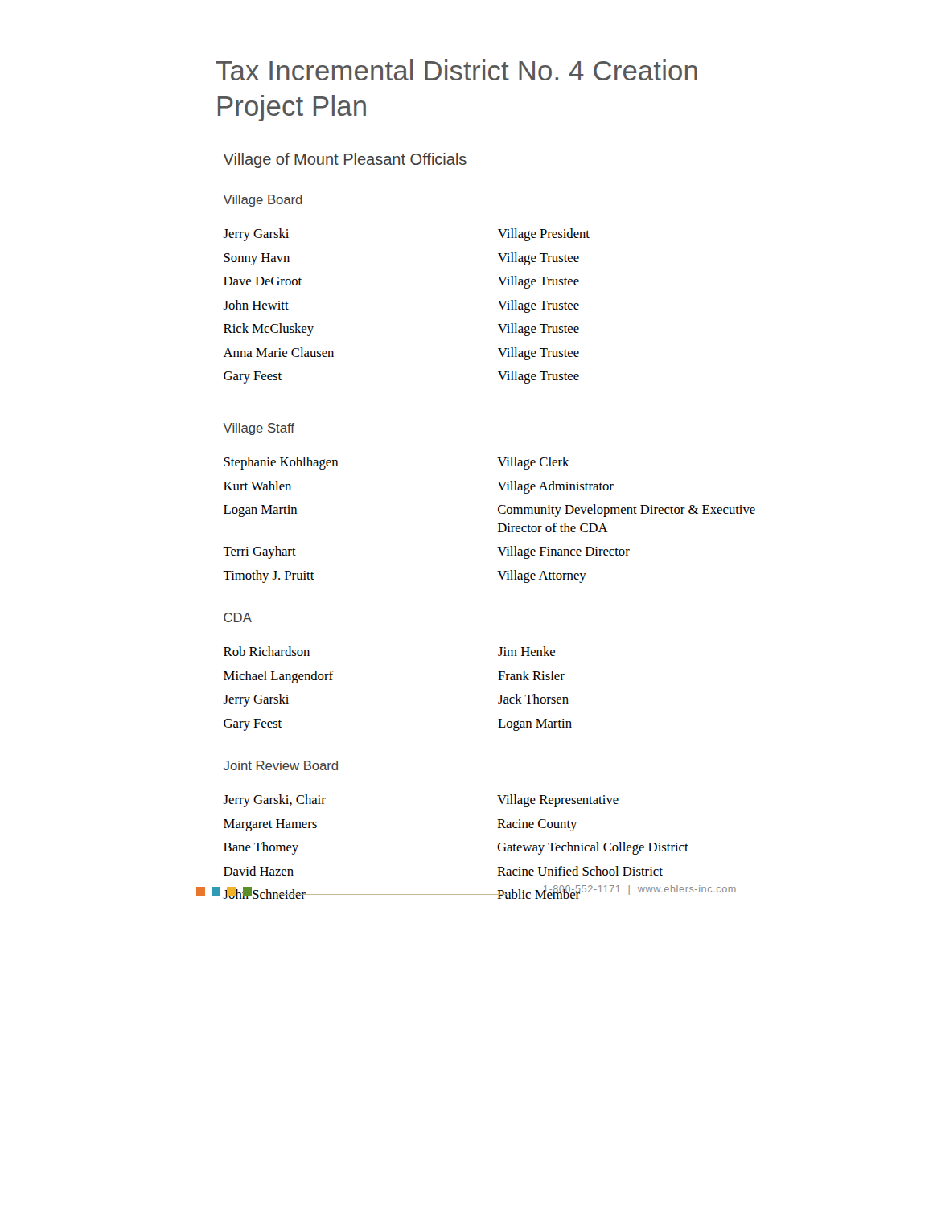Tax Incremental District No. 4 Creation
Project Plan
Village of Mount Pleasant Officials
Village Board
| Jerry Garski | Village President |
| Sonny Havn | Village Trustee |
| Dave DeGroot | Village Trustee |
| John Hewitt | Village Trustee |
| Rick McCluskey | Village Trustee |
| Anna Marie Clausen | Village Trustee |
| Gary Feest | Village Trustee |
Village Staff
| Stephanie Kohlhagen | Village Clerk |
| Kurt Wahlen | Village Administrator |
| Logan Martin | Community Development Director & Executive Director of the CDA |
| Terri Gayhart | Village Finance Director |
| Timothy J. Pruitt | Village Attorney |
CDA
| Rob Richardson | Jim Henke |
| Michael Langendorf | Frank Risler |
| Jerry Garski | Jack Thorsen |
| Gary Feest | Logan Martin |
Joint Review Board
| Jerry Garski, Chair | Village Representative |
| Margaret Hamers | Racine County |
| Bane Thomey | Gateway Technical College District |
| David Hazen | Racine Unified School District |
| John Schneider | Public Member |
1-800-552-1171 | www.ehlers-inc.com